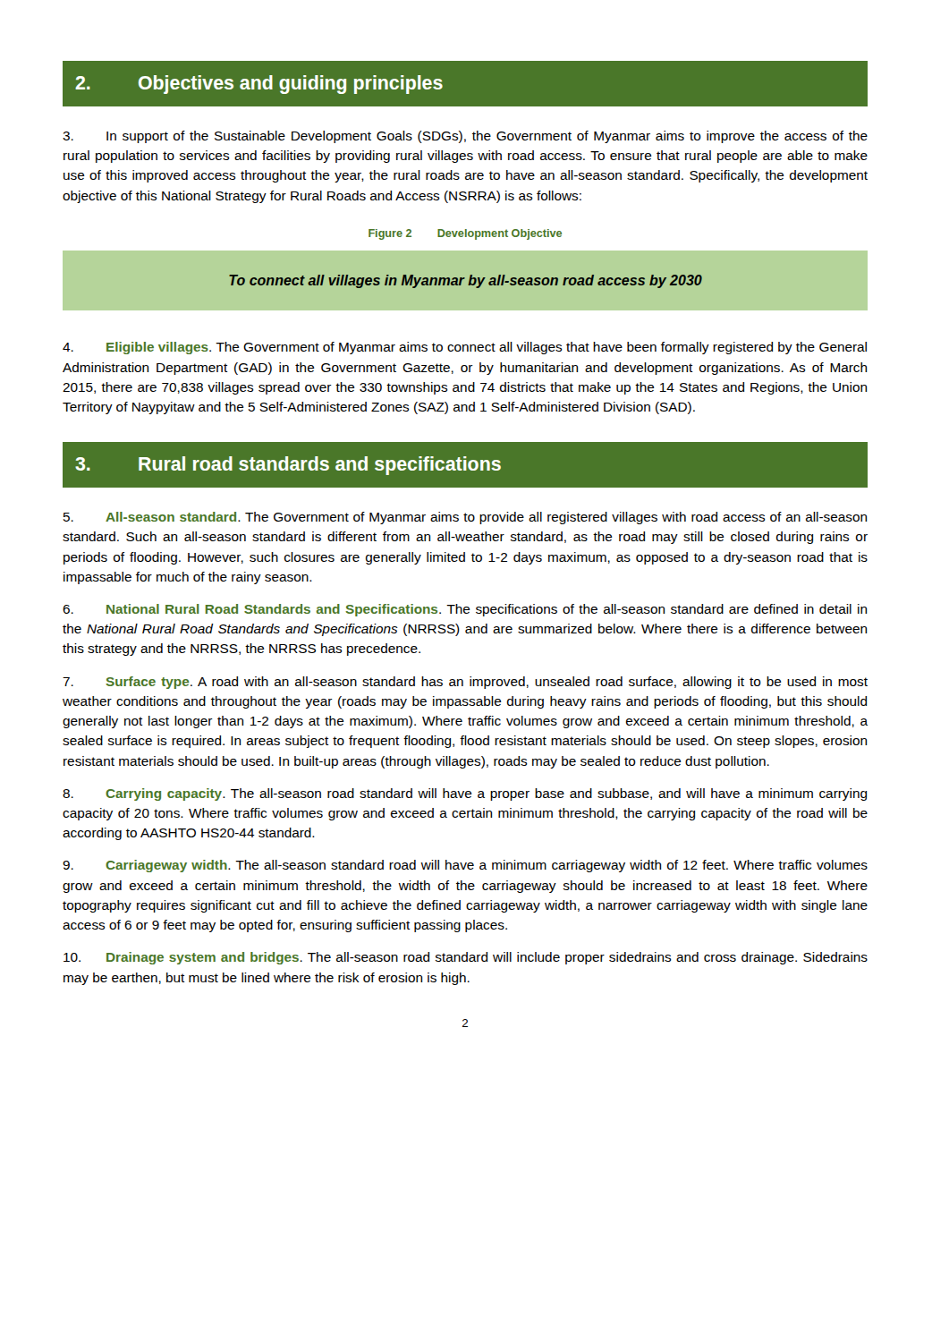2. Objectives and guiding principles
3. In support of the Sustainable Development Goals (SDGs), the Government of Myanmar aims to improve the access of the rural population to services and facilities by providing rural villages with road access. To ensure that rural people are able to make use of this improved access throughout the year, the rural roads are to have an all-season standard. Specifically, the development objective of this National Strategy for Rural Roads and Access (NSRRA) is as follows:
Figure 2 Development Objective
To connect all villages in Myanmar by all-season road access by 2030
4. Eligible villages. The Government of Myanmar aims to connect all villages that have been formally registered by the General Administration Department (GAD) in the Government Gazette, or by humanitarian and development organizations. As of March 2015, there are 70,838 villages spread over the 330 townships and 74 districts that make up the 14 States and Regions, the Union Territory of Naypyitaw and the 5 Self-Administered Zones (SAZ) and 1 Self-Administered Division (SAD).
3. Rural road standards and specifications
5. All-season standard. The Government of Myanmar aims to provide all registered villages with road access of an all-season standard. Such an all-season standard is different from an all-weather standard, as the road may still be closed during rains or periods of flooding. However, such closures are generally limited to 1-2 days maximum, as opposed to a dry-season road that is impassable for much of the rainy season.
6. National Rural Road Standards and Specifications. The specifications of the all-season standard are defined in detail in the National Rural Road Standards and Specifications (NRRSS) and are summarized below. Where there is a difference between this strategy and the NRRSS, the NRRSS has precedence.
7. Surface type. A road with an all-season standard has an improved, unsealed road surface, allowing it to be used in most weather conditions and throughout the year (roads may be impassable during heavy rains and periods of flooding, but this should generally not last longer than 1-2 days at the maximum). Where traffic volumes grow and exceed a certain minimum threshold, a sealed surface is required. In areas subject to frequent flooding, flood resistant materials should be used. On steep slopes, erosion resistant materials should be used. In built-up areas (through villages), roads may be sealed to reduce dust pollution.
8. Carrying capacity. The all-season road standard will have a proper base and subbase, and will have a minimum carrying capacity of 20 tons. Where traffic volumes grow and exceed a certain minimum threshold, the carrying capacity of the road will be according to AASHTO HS20-44 standard.
9. Carriageway width. The all-season standard road will have a minimum carriageway width of 12 feet. Where traffic volumes grow and exceed a certain minimum threshold, the width of the carriageway should be increased to at least 18 feet. Where topography requires significant cut and fill to achieve the defined carriageway width, a narrower carriageway width with single lane access of 6 or 9 feet may be opted for, ensuring sufficient passing places.
10. Drainage system and bridges. The all-season road standard will include proper sidedrains and cross drainage. Sidedrains may be earthen, but must be lined where the risk of erosion is high.
2